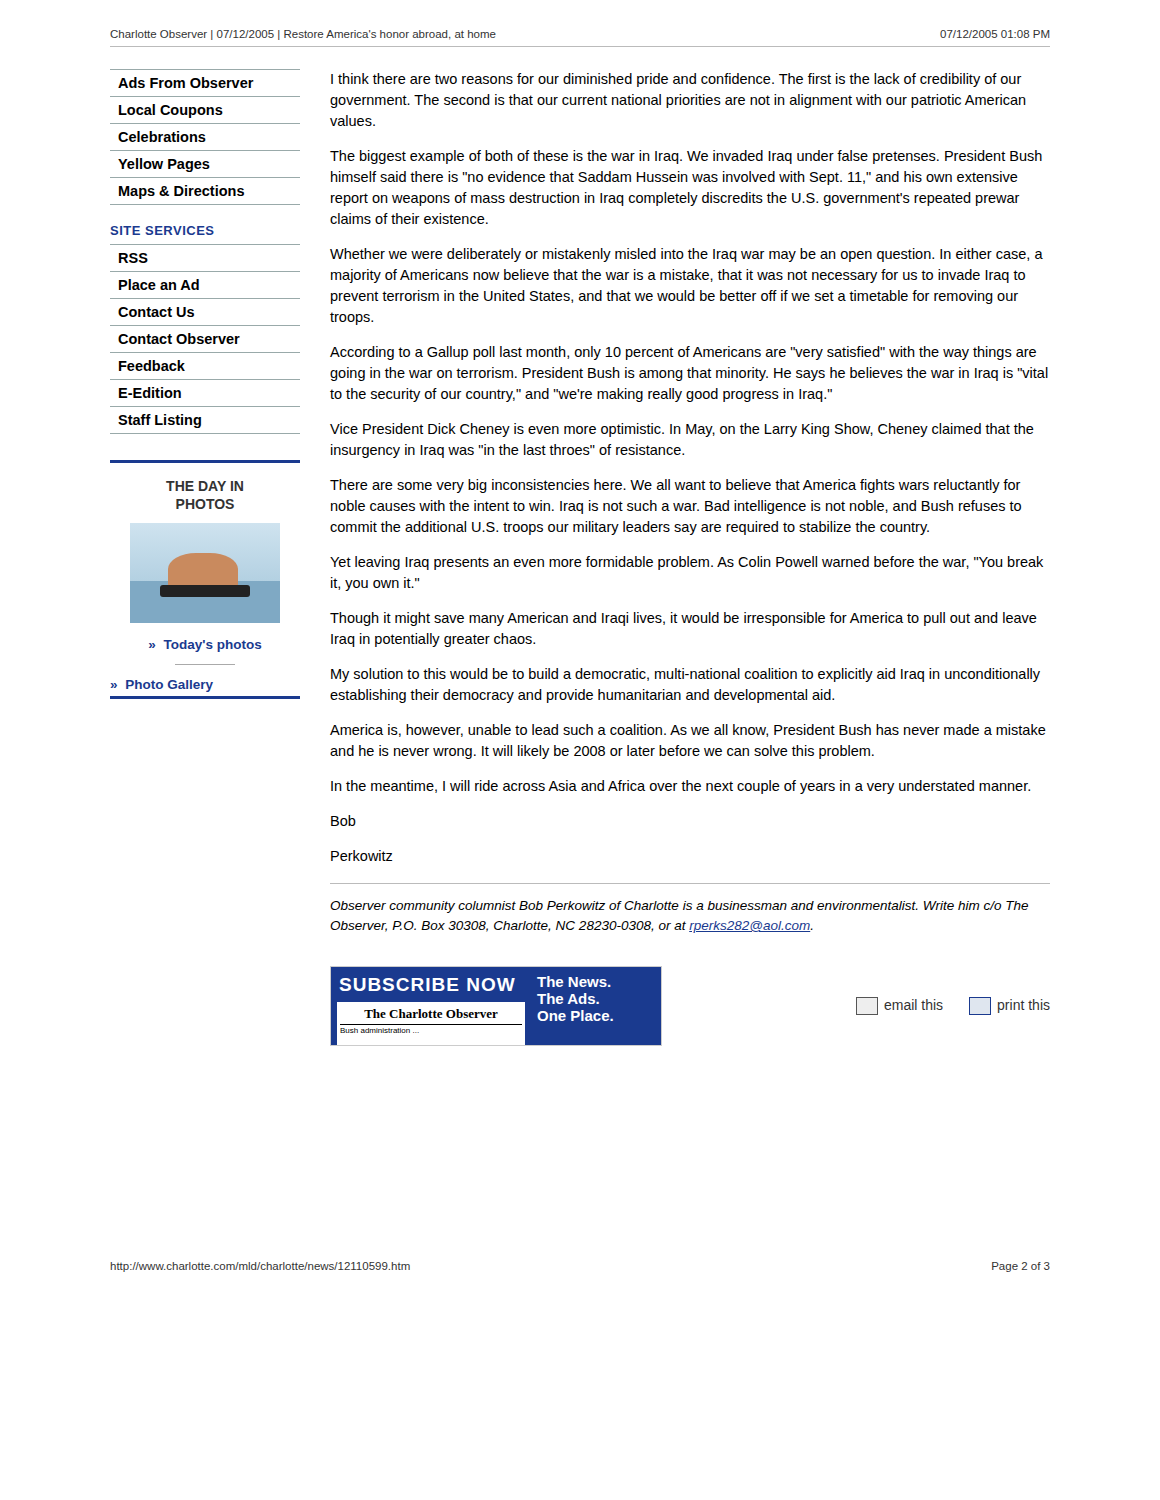Charlotte Observer | 07/12/2005 | Restore America's honor abroad, at home
07/12/2005 01:08 PM
Ads From Observer
Local Coupons
Celebrations
Yellow Pages
Maps & Directions
SITE SERVICES
RSS
Place an Ad
Contact Us
Contact Observer
Feedback
E-Edition
Staff Listing
THE DAY IN
PHOTOS
» Today's photos
» Photo Gallery
I think there are two reasons for our diminished pride and confidence. The first is the lack of credibility of our government. The second is that our current national priorities are not in alignment with our patriotic American values.
The biggest example of both of these is the war in Iraq. We invaded Iraq under false pretenses. President Bush himself said there is "no evidence that Saddam Hussein was involved with Sept. 11," and his own extensive report on weapons of mass destruction in Iraq completely discredits the U.S. government's repeated prewar claims of their existence.
Whether we were deliberately or mistakenly misled into the Iraq war may be an open question. In either case, a majority of Americans now believe that the war is a mistake, that it was not necessary for us to invade Iraq to prevent terrorism in the United States, and that we would be better off if we set a timetable for removing our troops.
According to a Gallup poll last month, only 10 percent of Americans are "very satisfied" with the way things are going in the war on terrorism. President Bush is among that minority. He says he believes the war in Iraq is "vital to the security of our country," and "we're making really good progress in Iraq."
Vice President Dick Cheney is even more optimistic. In May, on the Larry King Show, Cheney claimed that the insurgency in Iraq was "in the last throes" of resistance.
There are some very big inconsistencies here. We all want to believe that America fights wars reluctantly for noble causes with the intent to win. Iraq is not such a war. Bad intelligence is not noble, and Bush refuses to commit the additional U.S. troops our military leaders say are required to stabilize the country.
Yet leaving Iraq presents an even more formidable problem. As Colin Powell warned before the war, "You break it, you own it."
Though it might save many American and Iraqi lives, it would be irresponsible for America to pull out and leave Iraq in potentially greater chaos.
My solution to this would be to build a democratic, multi-national coalition to explicitly aid Iraq in unconditionally establishing their democracy and provide humanitarian and developmental aid.
America is, however, unable to lead such a coalition. As we all know, President Bush has never made a mistake and he is never wrong. It will likely be 2008 or later before we can solve this problem.
In the meantime, I will ride across Asia and Africa over the next couple of years in a very understated manner.
Bob
Perkowitz
Observer community columnist Bob Perkowitz of Charlotte is a businessman and environmentalist. Write him c/o The Observer, P.O. Box 30308, Charlotte, NC 28230-0308, or at rperks282@aol.com.
SUBSCRIBE NOW
The Charlotte Observer
Bush administration ...
The News.
The Ads.
One Place.
email this
print this
http://www.charlotte.com/mld/charlotte/news/12110599.htm
Page 2 of 3